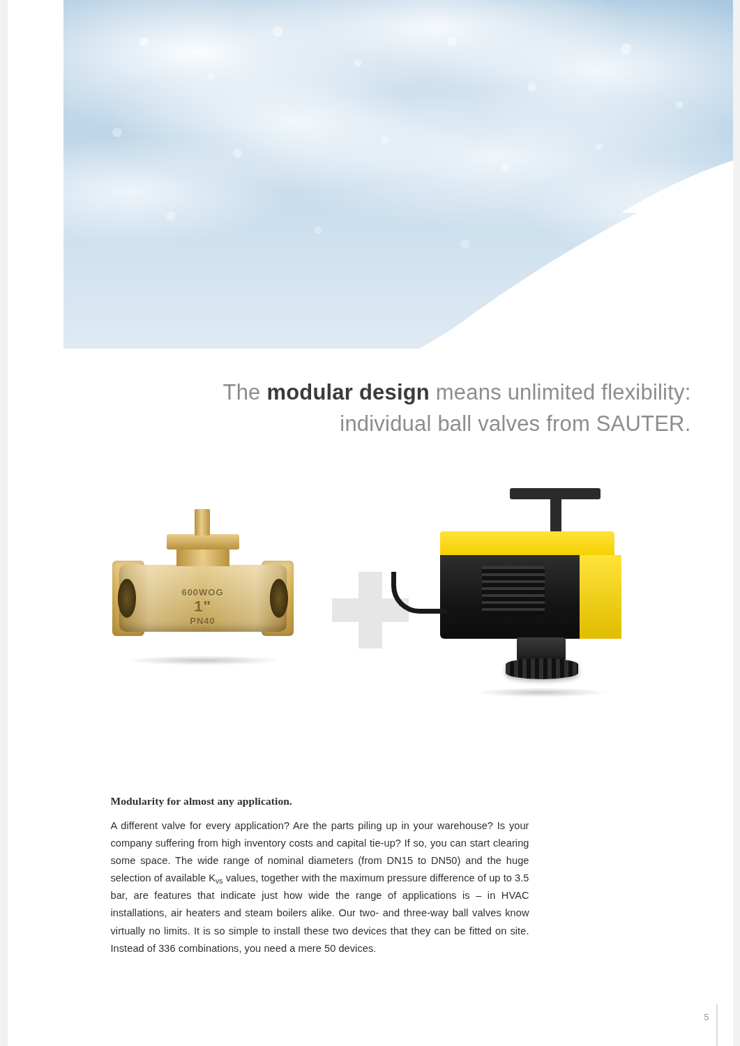The modular design means unlimited flexibility:
individual ball valves from SAUTER.
600WOG1"PN40
Modularity for almost any application.
A different valve for every application? Are the parts piling up in your warehouse? Is your company suffering from high inventory costs and capital tie-up? If so, you can start clearing some space. The wide range of nominal diameters (from DN15 to DN50) and the huge selection of available Kvs values, together with the maxi­mum pressure difference of up to 3.5 bar, are features that indicate just how wide the range of applications is – in HVAC installations, air heaters and steam boilers alike. Our two- and three-way ball valves know virtually no limits. It is so simple to install these two devices that they can be fitted on site. Instead of 336 combina­tions, you need a mere 50 devices.
5